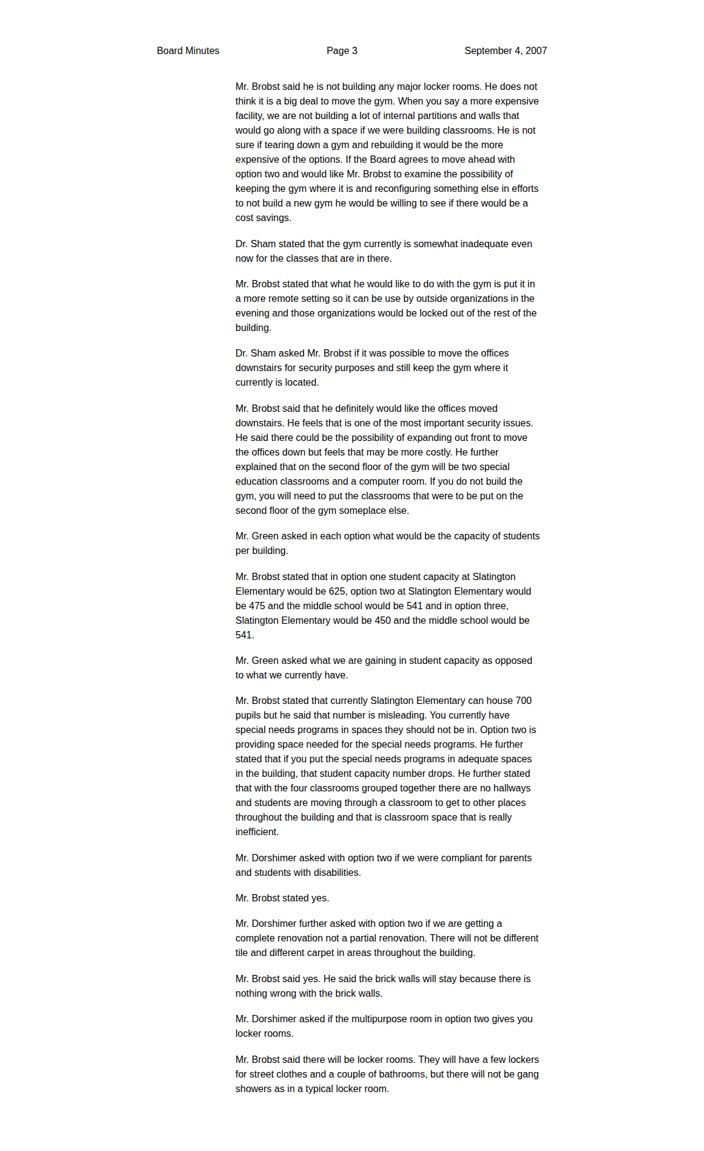Board Minutes
Page 3
September 4, 2007
Mr. Brobst said he is not building any major locker rooms. He does not think it is a big deal to move the gym. When you say a more expensive facility, we are not building a lot of internal partitions and walls that would go along with a space if we were building classrooms. He is not sure if tearing down a gym and rebuilding it would be the more expensive of the options. If the Board agrees to move ahead with option two and would like Mr. Brobst to examine the possibility of keeping the gym where it is and reconfiguring something else in efforts to not build a new gym he would be willing to see if there would be a cost savings.
Dr. Sham stated that the gym currently is somewhat inadequate even now for the classes that are in there.
Mr. Brobst stated that what he would like to do with the gym is put it in a more remote setting so it can be use by outside organizations in the evening and those organizations would be locked out of the rest of the building.
Dr. Sham asked Mr. Brobst if it was possible to move the offices downstairs for security purposes and still keep the gym where it currently is located.
Mr. Brobst said that he definitely would like the offices moved downstairs. He feels that is one of the most important security issues. He said there could be the possibility of expanding out front to move the offices down but feels that may be more costly. He further explained that on the second floor of the gym will be two special education classrooms and a computer room. If you do not build the gym, you will need to put the classrooms that were to be put on the second floor of the gym someplace else.
Mr. Green asked in each option what would be the capacity of students per building.
Mr. Brobst stated that in option one student capacity at Slatington Elementary would be 625, option two at Slatington Elementary would be 475 and the middle school would be 541 and in option three, Slatington Elementary would be 450 and the middle school would be 541.
Mr. Green asked what we are gaining in student capacity as opposed to what we currently have.
Mr. Brobst stated that currently Slatington Elementary can house 700 pupils but he said that number is misleading. You currently have special needs programs in spaces they should not be in. Option two is providing space needed for the special needs programs. He further stated that if you put the special needs programs in adequate spaces in the building, that student capacity number drops. He further stated that with the four classrooms grouped together there are no hallways and students are moving through a classroom to get to other places throughout the building and that is classroom space that is really inefficient.
Mr. Dorshimer asked with option two if we were compliant for parents and students with disabilities.
Mr. Brobst stated yes.
Mr. Dorshimer further asked with option two if we are getting a complete renovation not a partial renovation. There will not be different tile and different carpet in areas throughout the building.
Mr. Brobst said yes. He said the brick walls will stay because there is nothing wrong with the brick walls.
Mr. Dorshimer asked if the multipurpose room in option two gives you locker rooms.
Mr. Brobst said there will be locker rooms. They will have a few lockers for street clothes and a couple of bathrooms, but there will not be gang showers as in a typical locker room.